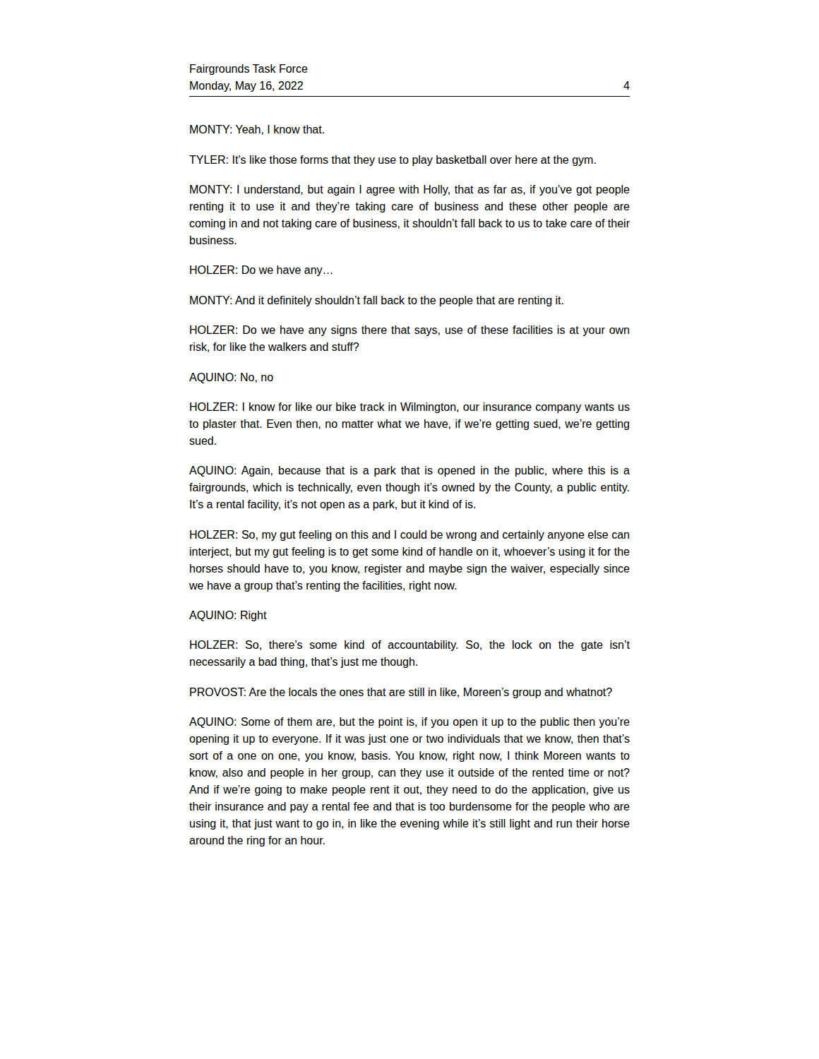Fairgrounds Task Force
Monday, May 16, 2022
4
MONTY: Yeah, I know that.
TYLER: It’s like those forms that they use to play basketball over here at the gym.
MONTY: I understand, but again I agree with Holly, that as far as, if you’ve got people renting it to use it and they’re taking care of business and these other people are coming in and not taking care of business, it shouldn’t fall back to us to take care of their business.
HOLZER: Do we have any…
MONTY: And it definitely shouldn’t fall back to the people that are renting it.
HOLZER: Do we have any signs there that says, use of these facilities is at your own risk, for like the walkers and stuff?
AQUINO: No, no
HOLZER: I know for like our bike track in Wilmington, our insurance company wants us to plaster that. Even then, no matter what we have, if we’re getting sued, we’re getting sued.
AQUINO: Again, because that is a park that is opened in the public, where this is a fairgrounds, which is technically, even though it’s owned by the County, a public entity. It’s a rental facility, it’s not open as a park, but it kind of is.
HOLZER: So, my gut feeling on this and I could be wrong and certainly anyone else can interject, but my gut feeling is to get some kind of handle on it, whoever’s using it for the horses should have to, you know, register and maybe sign the waiver, especially since we have a group that’s renting the facilities, right now.
AQUINO: Right
HOLZER: So, there’s some kind of accountability. So, the lock on the gate isn’t necessarily a bad thing, that’s just me though.
PROVOST: Are the locals the ones that are still in like, Moreen’s group and whatnot?
AQUINO: Some of them are, but the point is, if you open it up to the public then you’re opening it up to everyone. If it was just one or two individuals that we know, then that’s sort of a one on one, you know, basis. You know, right now, I think Moreen wants to know, also and people in her group, can they use it outside of the rented time or not? And if we’re going to make people rent it out, they need to do the application, give us their insurance and pay a rental fee and that is too burdensome for the people who are using it, that just want to go in, in like the evening while it’s still light and run their horse around the ring for an hour.